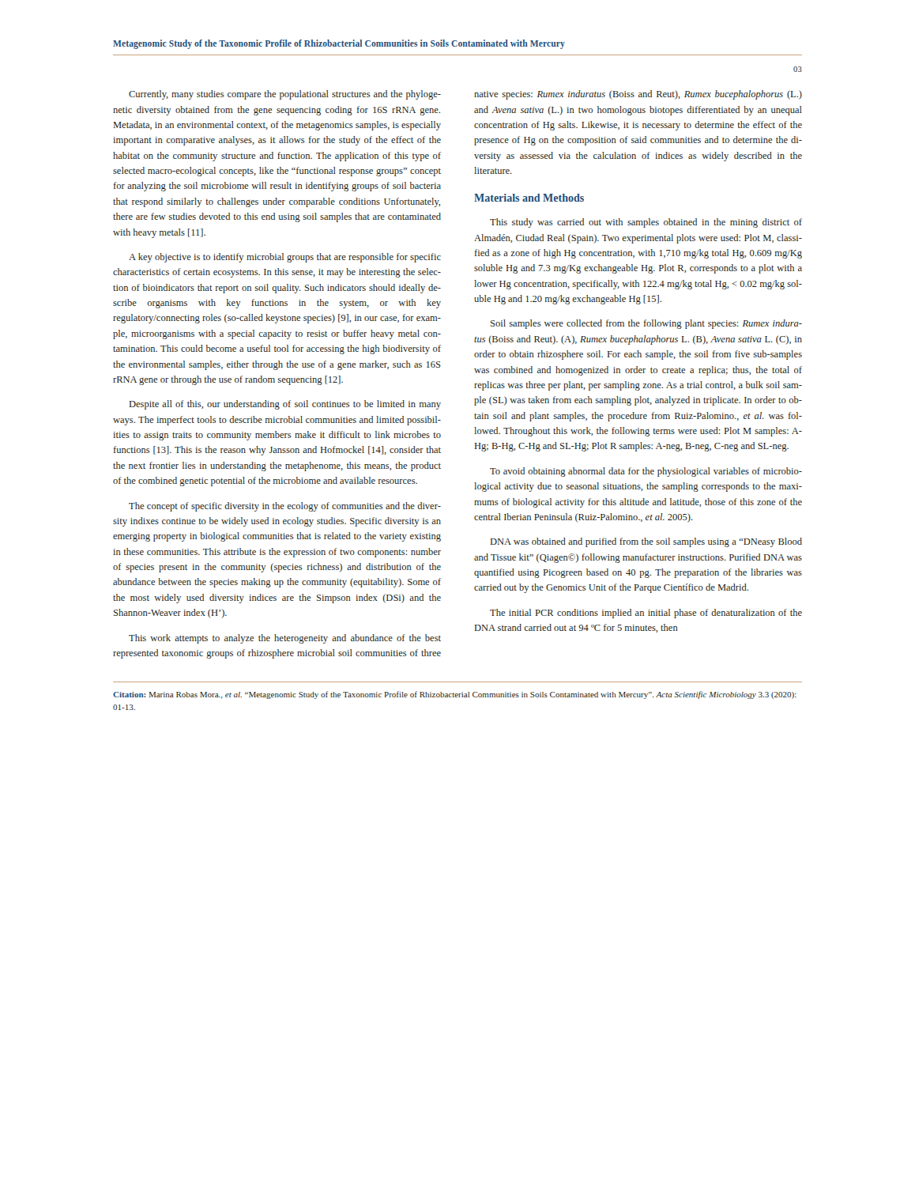Metagenomic Study of the Taxonomic Profile of Rhizobacterial Communities in Soils Contaminated with Mercury
03
Currently, many studies compare the populational structures and the phylogenetic diversity obtained from the gene sequencing coding for 16S rRNA gene. Metadata, in an environmental context, of the metagenomics samples, is especially important in comparative analyses, as it allows for the study of the effect of the habitat on the community structure and function. The application of this type of selected macro-ecological concepts, like the “functional response groups” concept for analyzing the soil microbiome will result in identifying groups of soil bacteria that respond similarly to challenges under comparable conditions Unfortunately, there are few studies devoted to this end using soil samples that are contaminated with heavy metals [11].
A key objective is to identify microbial groups that are responsible for specific characteristics of certain ecosystems. In this sense, it may be interesting the selection of bioindicators that report on soil quality. Such indicators should ideally describe organisms with key functions in the system, or with key regulatory/connecting roles (so-called keystone species) [9], in our case, for example, microorganisms with a special capacity to resist or buffer heavy metal contamination. This could become a useful tool for accessing the high biodiversity of the environmental samples, either through the use of a gene marker, such as 16S rRNA gene or through the use of random sequencing [12].
Despite all of this, our understanding of soil continues to be limited in many ways. The imperfect tools to describe microbial communities and limited possibilities to assign traits to community members make it difficult to link microbes to functions [13]. This is the reason why Jansson and Hofmockel [14], consider that the next frontier lies in understanding the metaphenome, this means, the product of the combined genetic potential of the microbiome and available resources.
The concept of specific diversity in the ecology of communities and the diversity indixes continue to be widely used in ecology studies. Specific diversity is an emerging property in biological communities that is related to the variety existing in these communities. This attribute is the expression of two components: number of species present in the community (species richness) and distribution of the abundance between the species making up the community (equitability). Some of the most widely used diversity indices are the Simpson index (DSi) and the Shannon-Weaver index (H’).
This work attempts to analyze the heterogeneity and abundance of the best represented taxonomic groups of rhizosphere microbial soil communities of three native species: Rumex induratus (Boiss and Reut), Rumex bucephalophorus (L.) and Avena sativa (L.) in two homologous biotopes differentiated by an unequal concentration of Hg salts. Likewise, it is necessary to determine the effect of the presence of Hg on the composition of said communities and to determine the diversity as assessed via the calculation of indices as widely described in the literature.
Materials and Methods
This study was carried out with samples obtained in the mining district of Almadén, Ciudad Real (Spain). Two experimental plots were used: Plot M, classified as a zone of high Hg concentration, with 1,710 mg/kg total Hg, 0.609 mg/Kg soluble Hg and 7.3 mg/Kg exchangeable Hg. Plot R, corresponds to a plot with a lower Hg concentration, specifically, with 122.4 mg/kg total Hg, < 0.02 mg/kg soluble Hg and 1.20 mg/kg exchangeable Hg [15].
Soil samples were collected from the following plant species: Rumex induratus (Boiss and Reut). (A), Rumex bucephalaphorus L. (B), Avena sativa L. (C), in order to obtain rhizosphere soil. For each sample, the soil from five sub-samples was combined and homogenized in order to create a replica; thus, the total of replicas was three per plant, per sampling zone. As a trial control, a bulk soil sample (SL) was taken from each sampling plot, analyzed in triplicate. In order to obtain soil and plant samples, the procedure from Ruiz-Palomino., et al. was followed. Throughout this work, the following terms were used: Plot M samples: A-Hg; B-Hg, C-Hg and SL-Hg; Plot R samples: A-neg, B-neg, C-neg and SL-neg.
To avoid obtaining abnormal data for the physiological variables of microbiological activity due to seasonal situations, the sampling corresponds to the maximums of biological activity for this altitude and latitude, those of this zone of the central Iberian Peninsula (Ruiz-Palomino., et al. 2005).
DNA was obtained and purified from the soil samples using a “DNeasy Blood and Tissue kit” (Qiagen©) following manufacturer instructions. Purified DNA was quantified using Picogreen based on 40 pg. The preparation of the libraries was carried out by the Genomics Unit of the Parque Científico de Madrid.
The initial PCR conditions implied an initial phase of denaturalization of the DNA strand carried out at 94 ºC for 5 minutes, then
Citation: Marina Robas Mora., et al. “Metagenomic Study of the Taxonomic Profile of Rhizobacterial Communities in Soils Contaminated with Mercury”. Acta Scientific Microbiology 3.3 (2020): 01-13.